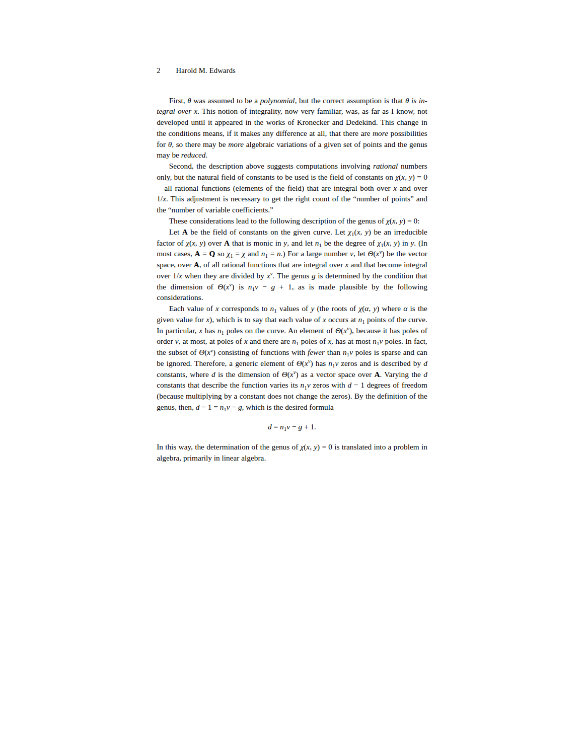2 Harold M. Edwards
First, θ was assumed to be a polynomial, but the correct assumption is that θ is integral over x. This notion of integrality, now very familiar, was, as far as I know, not developed until it appeared in the works of Kronecker and Dedekind. This change in the conditions means, if it makes any difference at all, that there are more possibilities for θ, so there may be more algebraic variations of a given set of points and the genus may be reduced.
Second, the description above suggests computations involving rational numbers only, but the natural field of constants to be used is the field of constants on χ(x, y) = 0—all rational functions (elements of the field) that are integral both over x and over 1/x. This adjustment is necessary to get the right count of the “number of points” and the “number of variable coefficients.”
These considerations lead to the following description of the genus of χ(x, y) = 0:
Let A be the field of constants on the given curve. Let χ1(x, y) be an irreducible factor of χ(x, y) over A that is monic in y, and let n1 be the degree of χ1(x, y) in y. (In most cases, A = Q so χ1 = χ and n1 = n.) For a large number ν, let Θ(xν) be the vector space, over A, of all rational functions that are integral over x and that become integral over 1/x when they are divided by xν. The genus g is determined by the condition that the dimension of Θ(xν) is n1ν − g + 1, as is made plausible by the following considerations.
Each value of x corresponds to n1 values of y (the roots of χ(α, y) where α is the given value for x), which is to say that each value of x occurs at n1 points of the curve. In particular, x has n1 poles on the curve. An element of Θ(xν), because it has poles of order ν, at most, at poles of x and there are n1 poles of x, has at most n1ν poles. In fact, the subset of Θ(xν) consisting of functions with fewer than n1ν poles is sparse and can be ignored. Therefore, a generic element of Θ(xν) has n1ν zeros and is described by d constants, where d is the dimension of Θ(xν) as a vector space over A. Varying the d constants that describe the function varies its n1ν zeros with d − 1 degrees of freedom (because multiplying by a constant does not change the zeros). By the definition of the genus, then, d − 1 = n1ν − g, which is the desired formula
d = n1ν − g + 1.
In this way, the determination of the genus of χ(x, y) = 0 is translated into a problem in algebra, primarily in linear algebra.